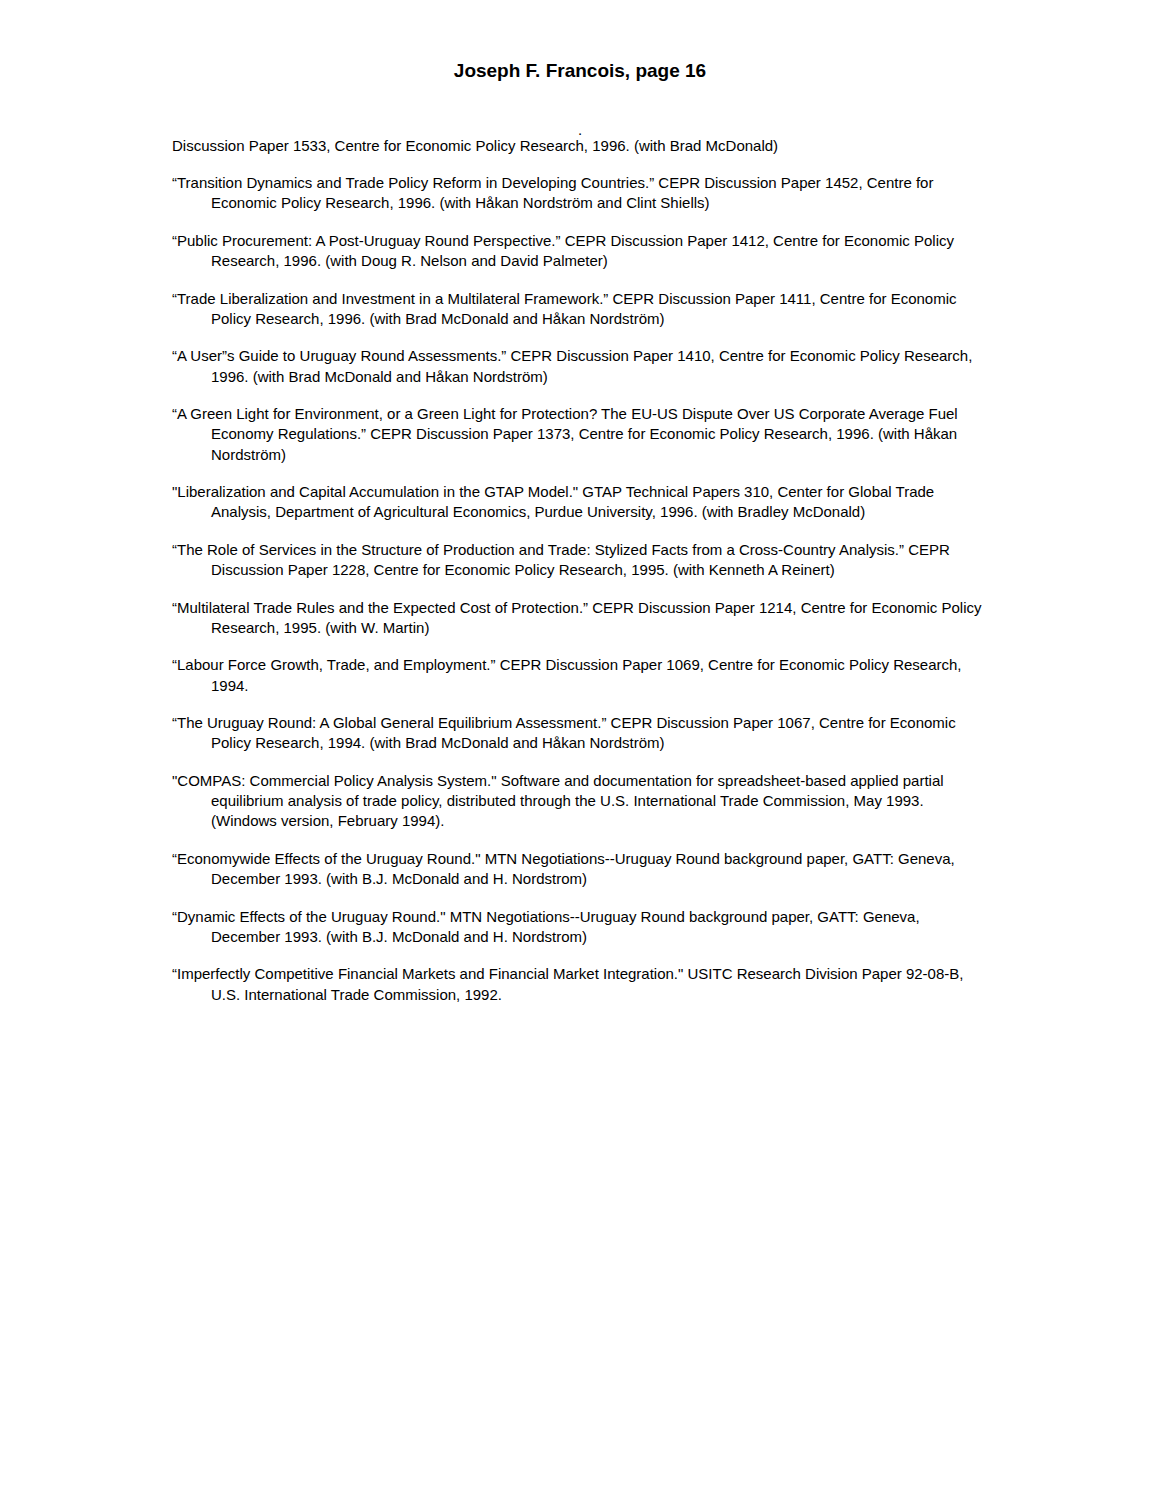Joseph F. Francois, page 16
.
Discussion Paper 1533, Centre for Economic Policy Research, 1996. (with Brad McDonald)
“Transition Dynamics and Trade Policy Reform in Developing Countries.” CEPR Discussion Paper 1452, Centre for Economic Policy Research, 1996. (with Håkan Nordström and Clint Shiells)
“Public Procurement: A Post-Uruguay Round Perspective.” CEPR Discussion Paper 1412, Centre for Economic Policy Research, 1996. (with Doug R. Nelson and David Palmeter)
“Trade Liberalization and Investment in a Multilateral Framework.” CEPR Discussion Paper 1411, Centre for Economic Policy Research, 1996. (with Brad McDonald and Håkan Nordström)
“A User”s Guide to Uruguay Round Assessments.” CEPR Discussion Paper 1410, Centre for Economic Policy Research, 1996. (with Brad McDonald and Håkan Nordström)
“A Green Light for Environment, or a Green Light for Protection? The EU-US Dispute Over US Corporate Average Fuel Economy Regulations.” CEPR Discussion Paper 1373, Centre for Economic Policy Research, 1996. (with Håkan Nordström)
"Liberalization and Capital Accumulation in the GTAP Model." GTAP Technical Papers 310, Center for Global Trade Analysis, Department of Agricultural Economics, Purdue University, 1996. (with Bradley McDonald)
“The Role of Services in the Structure of Production and Trade: Stylized Facts from a Cross-Country Analysis.” CEPR Discussion Paper 1228, Centre for Economic Policy Research, 1995. (with Kenneth A Reinert)
“Multilateral Trade Rules and the Expected Cost of Protection.” CEPR Discussion Paper 1214, Centre for Economic Policy Research, 1995. (with W. Martin)
“Labour Force Growth, Trade, and Employment.” CEPR Discussion Paper 1069, Centre for Economic Policy Research, 1994.
“The Uruguay Round: A Global General Equilibrium Assessment.” CEPR Discussion Paper 1067, Centre for Economic Policy Research, 1994. (with Brad McDonald and Håkan Nordström)
"COMPAS: Commercial Policy Analysis System." Software and documentation for spreadsheet-based applied partial equilibrium analysis of trade policy, distributed through the U.S. International Trade Commission, May 1993. (Windows version, February 1994).
“Economywide Effects of the Uruguay Round." MTN Negotiations--Uruguay Round background paper, GATT: Geneva, December 1993. (with B.J. McDonald and H. Nordstrom)
“Dynamic Effects of the Uruguay Round." MTN Negotiations--Uruguay Round background paper, GATT: Geneva, December 1993. (with B.J. McDonald and H. Nordstrom)
“Imperfectly Competitive Financial Markets and Financial Market Integration." USITC Research Division Paper 92-08-B, U.S. International Trade Commission, 1992.